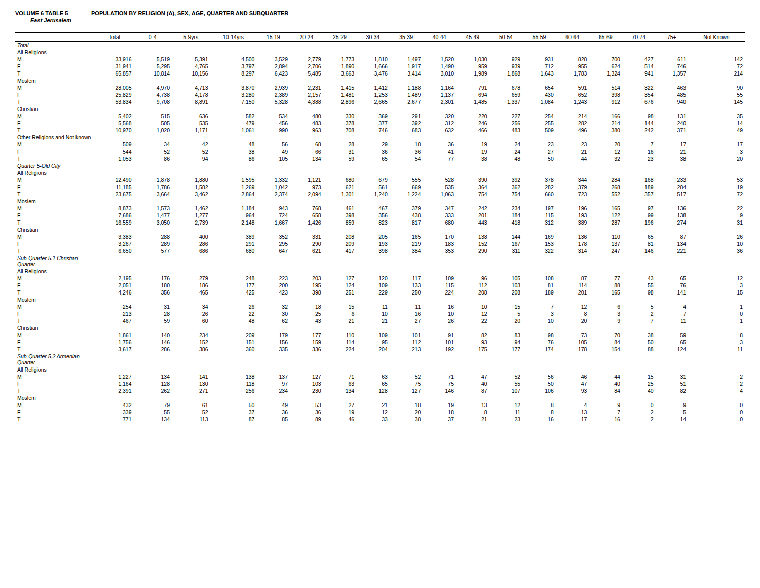VOLUME 6 TABLE 5 POPULATION BY RELIGION (A), SEX, AGE, QUARTER AND SUBQUARTER
East Jerusalem
| | Total | 0-4 | 5-9yrs | 10-14yrs | 15-19 | 20-24 | 25-29 | 30-34 | 35-39 | 40-44 | 45-49 | 50-54 | 55-59 | 60-64 | 65-69 | 70-74 | 75+ | Not Known |
| --- | --- | --- | --- | --- | --- | --- | --- | --- | --- | --- | --- | --- | --- | --- | --- | --- | --- | --- |
| Total | |
| All Religions | |
| M | 33,916 | 5,519 | 5,391 | 4,500 | 3,529 | 2,779 | 1,773 | 1,810 | 1,497 | 1,520 | 1,030 | 929 | 931 | 828 | 700 | 427 | 611 | 142 |
| F | 31,941 | 5,295 | 4,765 | 3,797 | 2,894 | 2,706 | 1,890 | 1,666 | 1,917 | 1,490 | 959 | 939 | 712 | 955 | 624 | 514 | 746 | 72 |
| T | 65,857 | 10,814 | 10,156 | 8,297 | 6,423 | 5,485 | 3,663 | 3,476 | 3,414 | 3,010 | 1,989 | 1,868 | 1,643 | 1,783 | 1,324 | 941 | 1,357 | 214 |
| Moslem | |
| M | 28,005 | 4,970 | 4,713 | 3,870 | 2,939 | 2,231 | 1,415 | 1,412 | 1,188 | 1,164 | 791 | 678 | 654 | 591 | 514 | 322 | 463 | 90 |
| F | 25,829 | 4,738 | 4,178 | 3,280 | 2,389 | 2,157 | 1,481 | 1,253 | 1,489 | 1,137 | 694 | 659 | 430 | 652 | 398 | 354 | 485 | 55 |
| T | 53,834 | 9,708 | 8,891 | 7,150 | 5,328 | 4,388 | 2,896 | 2,665 | 2,677 | 2,301 | 1,485 | 1,337 | 1,084 | 1,243 | 912 | 676 | 940 | 145 |
| Christian | |
| M | 5,402 | 515 | 636 | 582 | 534 | 480 | 330 | 369 | 291 | 320 | 220 | 227 | 254 | 214 | 166 | 98 | 131 | 35 |
| F | 5,568 | 505 | 535 | 479 | 456 | 483 | 378 | 377 | 392 | 312 | 246 | 256 | 255 | 282 | 214 | 144 | 240 | 14 |
| T | 10,970 | 1,020 | 1,171 | 1,061 | 990 | 963 | 708 | 746 | 683 | 632 | 466 | 483 | 509 | 496 | 380 | 242 | 371 | 49 |
| Other Religions and Not known | |
| M | 509 | 34 | 42 | 48 | 56 | 68 | 28 | 29 | 18 | 36 | 19 | 24 | 23 | 23 | 20 | 7 | 17 | 17 |
| F | 544 | 52 | 52 | 38 | 49 | 66 | 31 | 36 | 36 | 41 | 19 | 24 | 27 | 21 | 12 | 16 | 21 | 3 |
| T | 1,053 | 86 | 94 | 86 | 105 | 134 | 59 | 65 | 54 | 77 | 38 | 48 | 50 | 44 | 32 | 23 | 38 | 20 |
| Quarter 5-Old City | |
| All Religions | |
| M | 12,490 | 1,878 | 1,880 | 1,595 | 1,332 | 1,121 | 680 | 679 | 555 | 528 | 390 | 392 | 378 | 344 | 284 | 168 | 233 | 53 |
| F | 11,185 | 1,786 | 1,582 | 1,269 | 1,042 | 973 | 621 | 561 | 669 | 535 | 364 | 362 | 282 | 379 | 268 | 189 | 284 | 19 |
| T | 23,675 | 3,664 | 3,462 | 2,864 | 2,374 | 2,094 | 1,301 | 1,240 | 1,224 | 1,063 | 754 | 754 | 660 | 723 | 552 | 357 | 517 | 72 |
| Moslem | |
| M | 8,873 | 1,573 | 1,462 | 1,184 | 943 | 768 | 461 | 467 | 379 | 347 | 242 | 234 | 197 | 196 | 165 | 97 | 136 | 22 |
| F | 7,686 | 1,477 | 1,277 | 964 | 724 | 658 | 398 | 356 | 438 | 333 | 201 | 184 | 115 | 193 | 122 | 99 | 138 | 9 |
| T | 16,559 | 3,050 | 2,739 | 2,148 | 1,667 | 1,426 | 859 | 823 | 817 | 680 | 443 | 418 | 312 | 389 | 287 | 196 | 274 | 31 |
| Christian | |
| M | 3,383 | 288 | 400 | 389 | 352 | 331 | 208 | 205 | 165 | 170 | 138 | 144 | 169 | 136 | 110 | 65 | 87 | 26 |
| F | 3,267 | 289 | 286 | 291 | 295 | 290 | 209 | 193 | 219 | 183 | 152 | 167 | 153 | 178 | 137 | 81 | 134 | 10 |
| T | 6,650 | 577 | 686 | 680 | 647 | 621 | 417 | 398 | 384 | 353 | 290 | 311 | 322 | 314 | 247 | 146 | 221 | 36 |
| Sub-Quarter 5.1 Christian Quarter | |
| All Religions | |
| M | 2,195 | 176 | 279 | 248 | 223 | 203 | 127 | 120 | 117 | 109 | 96 | 105 | 108 | 87 | 77 | 43 | 65 | 12 |
| F | 2,051 | 180 | 186 | 177 | 200 | 195 | 124 | 109 | 133 | 115 | 112 | 103 | 81 | 114 | 88 | 55 | 76 | 3 |
| T | 4,246 | 356 | 465 | 425 | 423 | 398 | 251 | 229 | 250 | 224 | 208 | 208 | 189 | 201 | 165 | 98 | 141 | 15 |
| Moslem | |
| M | 254 | 31 | 34 | 26 | 32 | 18 | 15 | 11 | 11 | 16 | 10 | 15 | 7 | 12 | 6 | 5 | 4 | 1 |
| F | 213 | 28 | 26 | 22 | 30 | 25 | 6 | 10 | 16 | 10 | 12 | 5 | 3 | 8 | 3 | 2 | 7 | 0 |
| T | 467 | 59 | 60 | 48 | 62 | 43 | 21 | 21 | 27 | 26 | 22 | 20 | 10 | 20 | 9 | 7 | 11 | 1 |
| Christian | |
| M | 1,861 | 140 | 234 | 209 | 179 | 177 | 110 | 109 | 101 | 91 | 82 | 83 | 98 | 73 | 70 | 38 | 59 | 8 |
| F | 1,756 | 146 | 152 | 151 | 156 | 159 | 114 | 95 | 112 | 101 | 93 | 94 | 76 | 105 | 84 | 50 | 65 | 3 |
| T | 3,617 | 286 | 386 | 360 | 335 | 336 | 224 | 204 | 213 | 192 | 175 | 177 | 174 | 178 | 154 | 88 | 124 | 11 |
| Sub-Quarter 5.2 Armenian Quarter | |
| All Religions | |
| M | 1,227 | 134 | 141 | 138 | 137 | 127 | 71 | 63 | 52 | 71 | 47 | 52 | 56 | 46 | 44 | 15 | 31 | 2 |
| F | 1,164 | 128 | 130 | 118 | 97 | 103 | 63 | 65 | 75 | 75 | 40 | 55 | 50 | 47 | 40 | 25 | 51 | 2 |
| T | 2,391 | 262 | 271 | 256 | 234 | 230 | 134 | 128 | 127 | 146 | 87 | 107 | 106 | 93 | 84 | 40 | 82 | 4 |
| Moslem | |
| M | 432 | 79 | 61 | 50 | 49 | 53 | 27 | 21 | 18 | 19 | 13 | 12 | 8 | 4 | 9 | 0 | 9 | 0 |
| F | 339 | 55 | 52 | 37 | 36 | 36 | 19 | 12 | 20 | 18 | 8 | 11 | 8 | 13 | 7 | 2 | 5 | 0 |
| T | 771 | 134 | 113 | 87 | 85 | 89 | 46 | 33 | 38 | 37 | 21 | 23 | 16 | 17 | 16 | 2 | 14 | 0 |